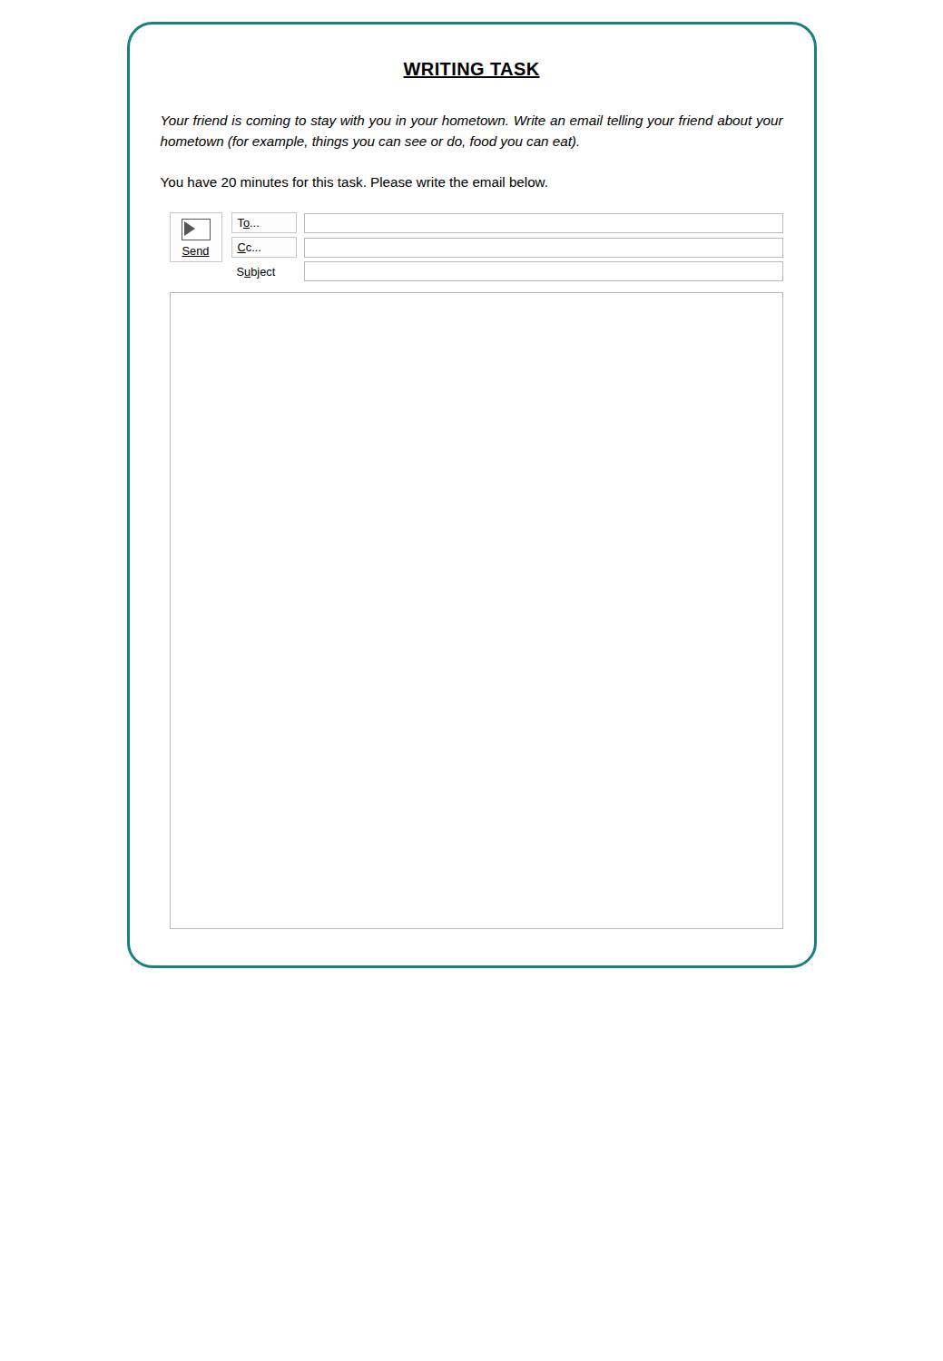WRITING TASK
Your friend is coming to stay with you in your hometown. Write an email telling your friend about your hometown (for example, things you can see or do, food you can eat).
You have 20 minutes for this task. Please write the email below.
Send
To...
Cc...
Subject